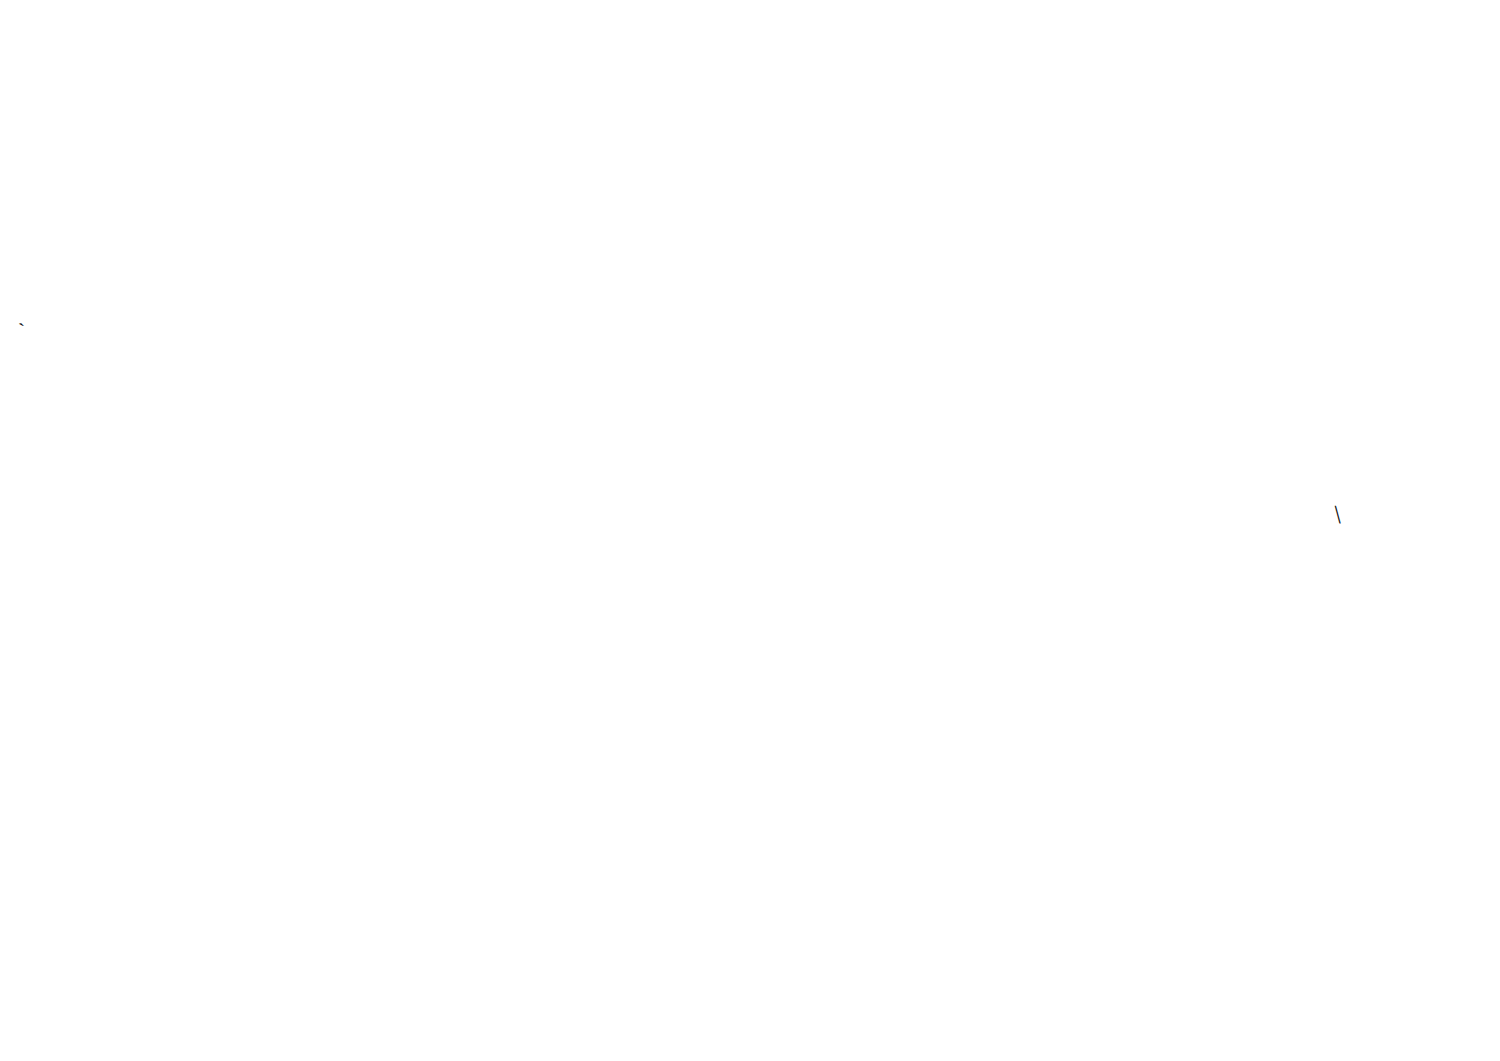` \